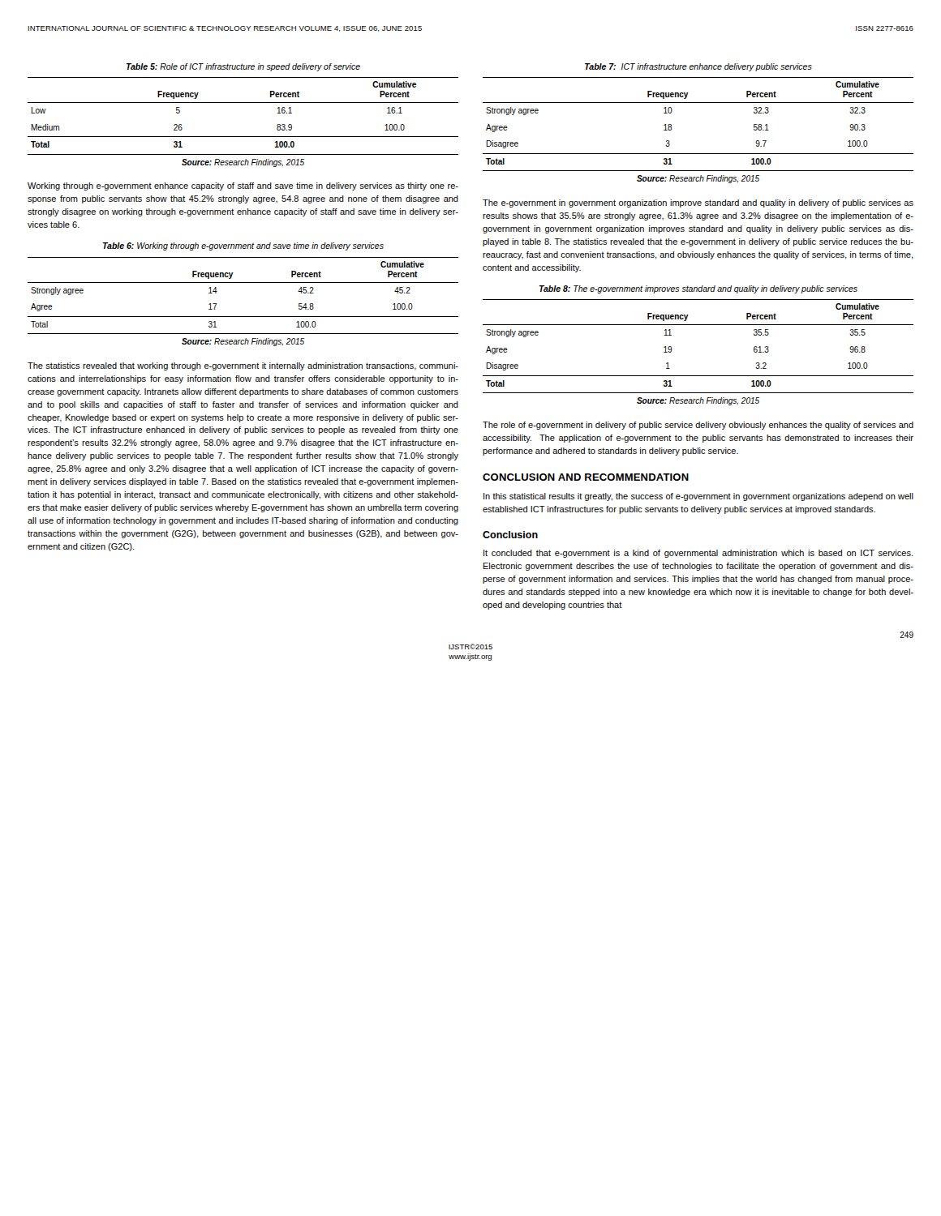INTERNATIONAL JOURNAL OF SCIENTIFIC & TECHNOLOGY RESEARCH VOLUME 4, ISSUE 06, JUNE 2015
ISSN 2277-8616
Table 5: Role of ICT infrastructure in speed delivery of service
| | Frequency | Percent | Cumulative Percent |
| --- | --- | --- | --- |
| Low | 5 | 16.1 | 16.1 |
| Medium | 26 | 83.9 | 100.0 |
| Total | 31 | 100.0 | |
Source: Research Findings, 2015
Working through e-government enhance capacity of staff and save time in delivery services as thirty one response from public servants show that 45.2% strongly agree, 54.8 agree and none of them disagree and strongly disagree on working through e-government enhance capacity of staff and save time in delivery services table 6.
Table 6: Working through e-government and save time in delivery services
| | Frequency | Percent | Cumulative Percent |
| --- | --- | --- | --- |
| Strongly agree | 14 | 45.2 | 45.2 |
| Agree | 17 | 54.8 | 100.0 |
| Total | 31 | 100.0 | |
Source: Research Findings, 2015
The statistics revealed that working through e-government it internally administration transactions, communications and interrelationships for easy information flow and transfer offers considerable opportunity to increase government capacity. Intranets allow different departments to share databases of common customers and to pool skills and capacities of staff to faster and transfer of services and information quicker and cheaper, Knowledge based or expert on systems help to create a more responsive in delivery of public services. The ICT infrastructure enhanced in delivery of public services to people as revealed from thirty one respondent’s results 32.2% strongly agree, 58.0% agree and 9.7% disagree that the ICT infrastructure enhance delivery public services to people table 7. The respondent further results show that 71.0% strongly agree, 25.8% agree and only 3.2% disagree that a well application of ICT increase the capacity of government in delivery services displayed in table 7. Based on the statistics revealed that e-government implementation it has potential in interact, transact and communicate electronically, with citizens and other stakeholders that make easier delivery of public services whereby E-government has shown an umbrella term covering all use of information technology in government and includes IT-based sharing of information and conducting transactions within the government (G2G), between government and businesses (G2B), and between government and citizen (G2C).
Table 7: ICT infrastructure enhance delivery public services
| | Frequency | Percent | Cumulative Percent |
| --- | --- | --- | --- |
| Strongly agree | 10 | 32.3 | 32.3 |
| Agree | 18 | 58.1 | 90.3 |
| Disagree | 3 | 9.7 | 100.0 |
| Total | 31 | 100.0 | |
Source: Research Findings, 2015
The e-government in government organization improve standard and quality in delivery of public services as results shows that 35.5% are strongly agree, 61.3% agree and 3.2% disagree on the implementation of e-government in government organization improves standard and quality in delivery public services as displayed in table 8. The statistics revealed that the e-government in delivery of public service reduces the bureaucracy, fast and convenient transactions, and obviously enhances the quality of services, in terms of time, content and accessibility.
Table 8: The e-government improves standard and quality in delivery public services
| | Frequency | Percent | Cumulative Percent |
| --- | --- | --- | --- |
| Strongly agree | 11 | 35.5 | 35.5 |
| Agree | 19 | 61.3 | 96.8 |
| Disagree | 1 | 3.2 | 100.0 |
| Total | 31 | 100.0 | |
Source: Research Findings, 2015
The role of e-government in delivery of public service delivery obviously enhances the quality of services and accessibility. The application of e-government to the public servants has demonstrated to increases their performance and adhered to standards in delivery public service.
Conclusion and Recommendation
In this statistical results it greatly, the success of e-government in government organizations adepend on well established ICT infrastructures for public servants to delivery public services at improved standards.
Conclusion
It concluded that e-government is a kind of governmental administration which is based on ICT services. Electronic government describes the use of technologies to facilitate the operation of government and disperse of government information and services. This implies that the world has changed from manual procedures and standards stepped into a new knowledge era which now it is inevitable to change for both developed and developing countries that
249
IJSTR©2015
www.ijstr.org